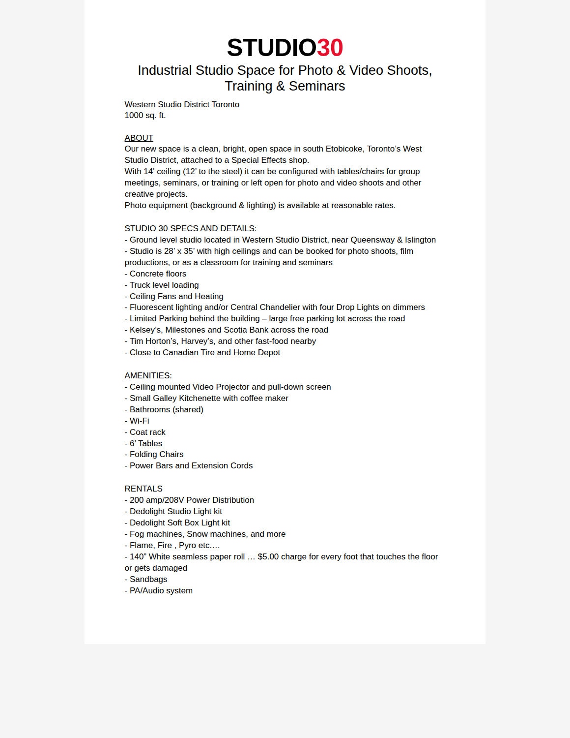STUDIO30
Industrial Studio Space for Photo & Video Shoots,
Training & Seminars
Western Studio District Toronto
1000 sq. ft.
About
Our new space is a clean, bright, open space in south Etobicoke, Toronto’s West Studio District, attached to a Special Effects shop.
With 14' ceiling (12’ to the steel) it can be configured with tables/chairs for group meetings, seminars, or training or left open for photo and video shoots and other creative projects.
Photo equipment (background & lighting) is available at reasonable rates.
Studio 30 Specs and Details:
Ground level studio located in Western Studio District, near Queensway & Islington
Studio is 28’ x 35’ with high ceilings and can be booked for photo shoots, film productions, or as a classroom for training and seminars
Concrete floors
Truck level loading
Ceiling Fans and Heating
Fluorescent lighting and/or Central Chandelier with four Drop Lights on dimmers
Limited Parking behind the building – large free parking lot across the road
Kelsey’s, Milestones and Scotia Bank across the road
Tim Horton’s, Harvey’s, and other fast-food nearby
Close to Canadian Tire and Home Depot
Amenities:
Ceiling mounted Video Projector and pull-down screen
Small Galley Kitchenette with coffee maker
Bathrooms (shared)
Wi-Fi
Coat rack
6’ Tables
Folding Chairs
Power Bars and Extension Cords
Rentals
200 amp/208V Power Distribution
Dedolight Studio Light kit
Dedolight Soft Box Light kit
Fog machines, Snow machines, and more
Flame, Fire , Pyro etc.…
140” White seamless paper roll … $5.00 charge for every foot that touches the floor or gets damaged
Sandbags
PA/Audio system